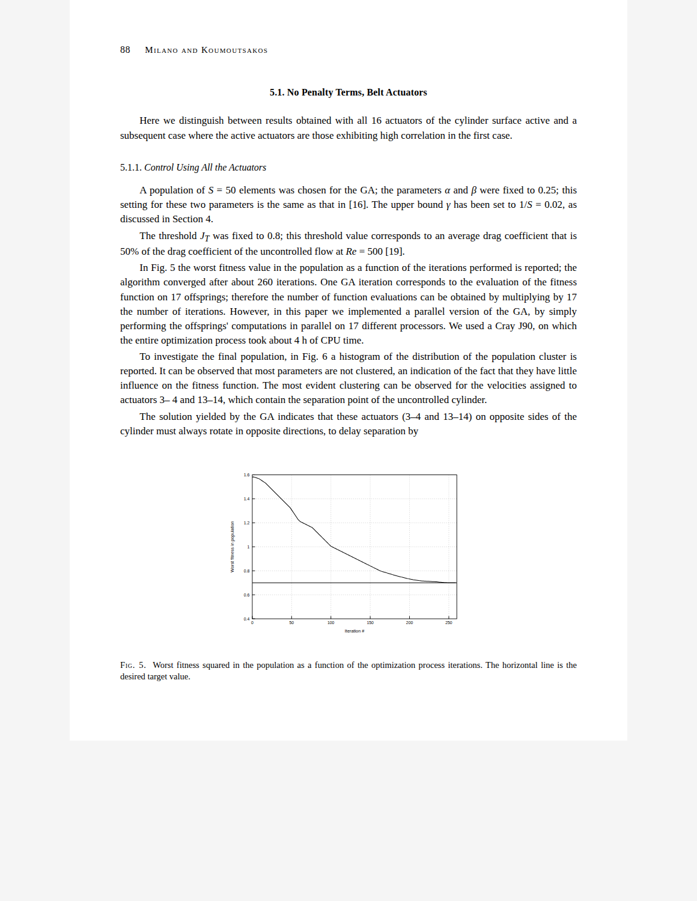88 Milano and Koumoutsakos
5.1. No Penalty Terms, Belt Actuators
Here we distinguish between results obtained with all 16 actuators of the cylinder surface active and a subsequent case where the active actuators are those exhibiting high correlation in the first case.
5.1.1. Control Using All the Actuators
A population of S = 50 elements was chosen for the GA; the parameters α and β were fixed to 0.25; this setting for these two parameters is the same as that in [16]. The upper bound γ has been set to 1/S = 0.02, as discussed in Section 4.
The threshold JT was fixed to 0.8; this threshold value corresponds to an average drag coefficient that is 50% of the drag coefficient of the uncontrolled flow at Re = 500 [19].
In Fig. 5 the worst fitness value in the population as a function of the iterations performed is reported; the algorithm converged after about 260 iterations. One GA iteration corresponds to the evaluation of the fitness function on 17 offsprings; therefore the number of function evaluations can be obtained by multiplying by 17 the number of iterations. However, in this paper we implemented a parallel version of the GA, by simply performing the offsprings' computations in parallel on 17 different processors. We used a Cray J90, on which the entire optimization process took about 4 h of CPU time.
To investigate the final population, in Fig. 6 a histogram of the distribution of the population cluster is reported. It can be observed that most parameters are not clustered, an indication of the fact that they have little influence on the fitness function. The most evident clustering can be observed for the velocities assigned to actuators 3– 4 and 13–14, which contain the separation point of the uncontrolled cylinder.
The solution yielded by the GA indicates that these actuators (3–4 and 13–14) on opposite sides of the cylinder must always rotate in opposite directions, to delay separation by
0 50 100 150 200 250 0.4 0.6 0.8 1 1.2 1.4 1.6 Iteration # Worst fitness in population
Fig. 5. Worst fitness squared in the population as a function of the optimization process iterations. The horizontal line is the desired target value.